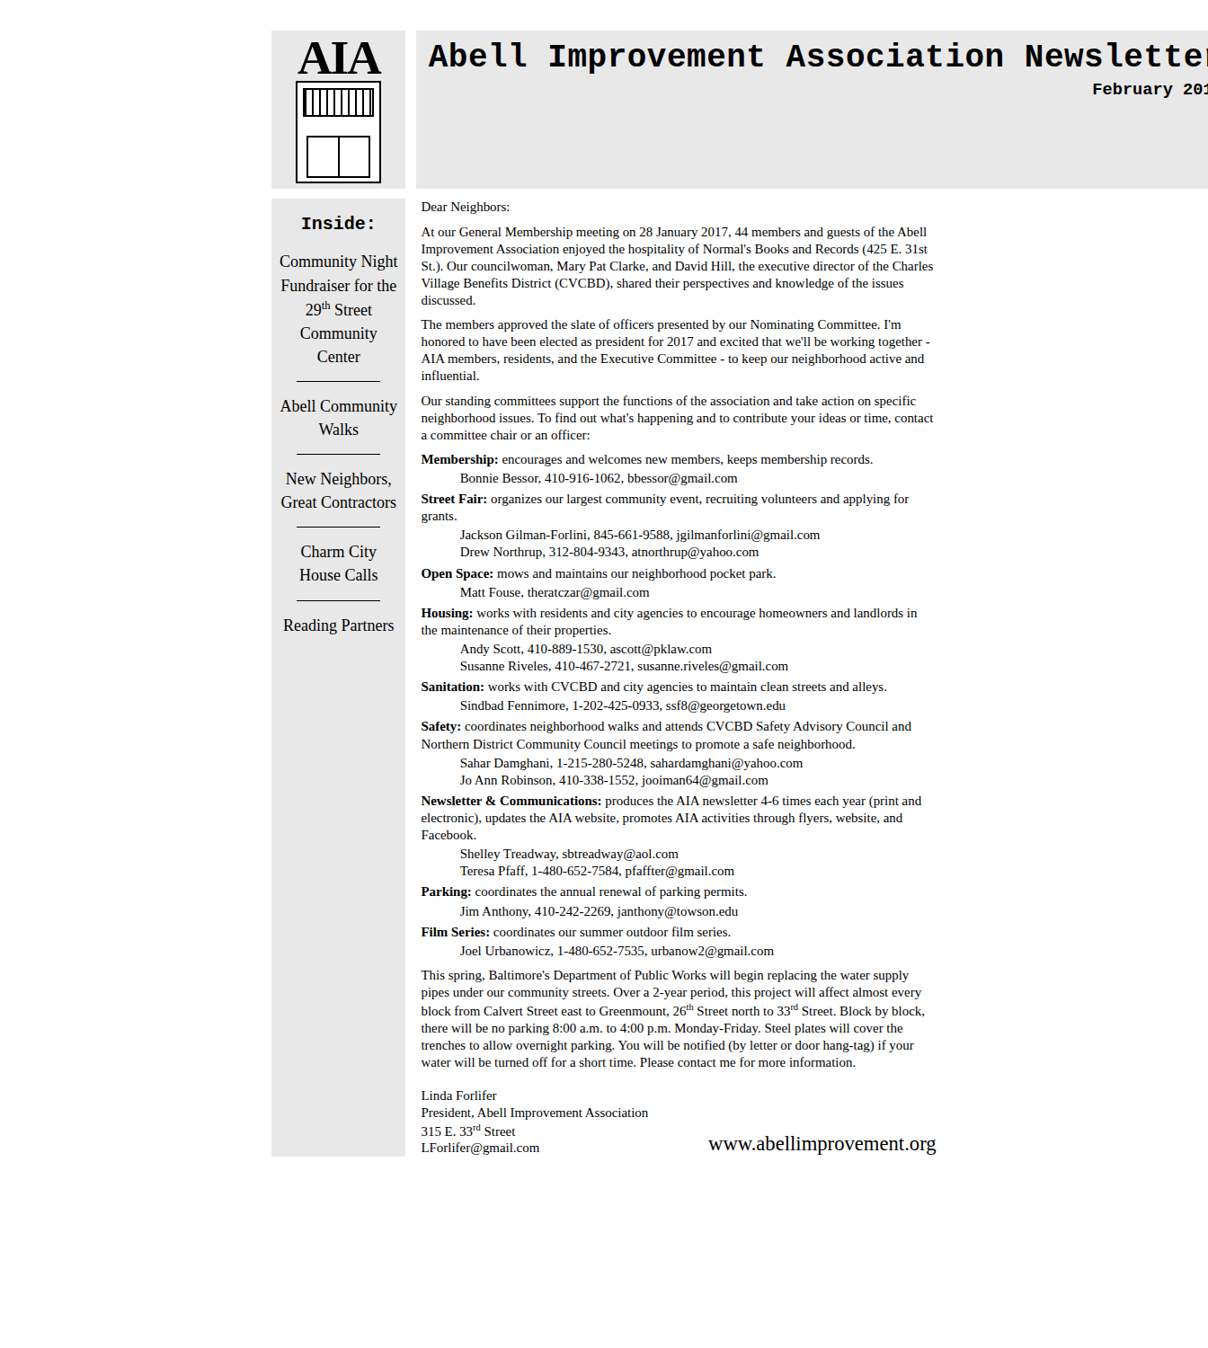AIA
Abell Improvement Association Newsletter
February 2017
Inside:
Community Night Fundraiser for the 29th Street Community Center
Abell Community Walks
New Neighbors, Great Contractors
Charm City House Calls
Reading Partners
Dear Neighbors:
At our General Membership meeting on 28 January 2017, 44 members and guests of the Abell Improvement Association enjoyed the hospitality of Normal's Books and Records (425 E. 31st St.). Our councilwoman, Mary Pat Clarke, and David Hill, the executive director of the Charles Village Benefits District (CVCBD), shared their perspectives and knowledge of the issues discussed.
The members approved the slate of officers presented by our Nominating Committee. I'm honored to have been elected as president for 2017 and excited that we'll be working together - AIA members, residents, and the Executive Committee - to keep our neighborhood active and influential.
Our standing committees support the functions of the association and take action on specific neighborhood issues. To find out what's happening and to contribute your ideas or time, contact a committee chair or an officer:
Membership: encourages and welcomes new members, keeps membership records.
Bonnie Bessor, 410-916-1062, bbessor@gmail.com
Street Fair: organizes our largest community event, recruiting volunteers and applying for grants.
Jackson Gilman-Forlini, 845-661-9588, jgilmanforlini@gmail.com
Drew Northrup, 312-804-9343, atnorthrup@yahoo.com
Open Space: mows and maintains our neighborhood pocket park.
Matt Fouse, theratczar@gmail.com
Housing: works with residents and city agencies to encourage homeowners and landlords in the maintenance of their properties.
Andy Scott, 410-889-1530, ascott@pklaw.com
Susanne Riveles, 410-467-2721, susanne.riveles@gmail.com
Sanitation: works with CVCBD and city agencies to maintain clean streets and alleys.
Sindbad Fennimore, 1-202-425-0933, ssf8@georgetown.edu
Safety: coordinates neighborhood walks and attends CVCBD Safety Advisory Council and Northern District Community Council meetings to promote a safe neighborhood.
Sahar Damghani, 1-215-280-5248, sahardamghani@yahoo.com
Jo Ann Robinson, 410-338-1552, jooiman64@gmail.com
Newsletter & Communications: produces the AIA newsletter 4-6 times each year (print and electronic), updates the AIA website, promotes AIA activities through flyers, website, and Facebook.
Shelley Treadway, sbtreadway@aol.com
Teresa Pfaff, 1-480-652-7584, pfaffter@gmail.com
Parking: coordinates the annual renewal of parking permits.
Jim Anthony, 410-242-2269, janthony@towson.edu
Film Series: coordinates our summer outdoor film series.
Joel Urbanowicz, 1-480-652-7535, urbanow2@gmail.com
This spring, Baltimore's Department of Public Works will begin replacing the water supply pipes under our community streets. Over a 2-year period, this project will affect almost every block from Calvert Street east to Greenmount, 26th Street north to 33rd Street. Block by block, there will be no parking 8:00 a.m. to 4:00 p.m. Monday-Friday. Steel plates will cover the trenches to allow overnight parking. You will be notified (by letter or door hang-tag) if your water will be turned off for a short time. Please contact me for more information.
Linda Forlifer
President, Abell Improvement Association
315 E. 33rd Street
LForlifer@gmail.com
www.abellimprovement.org